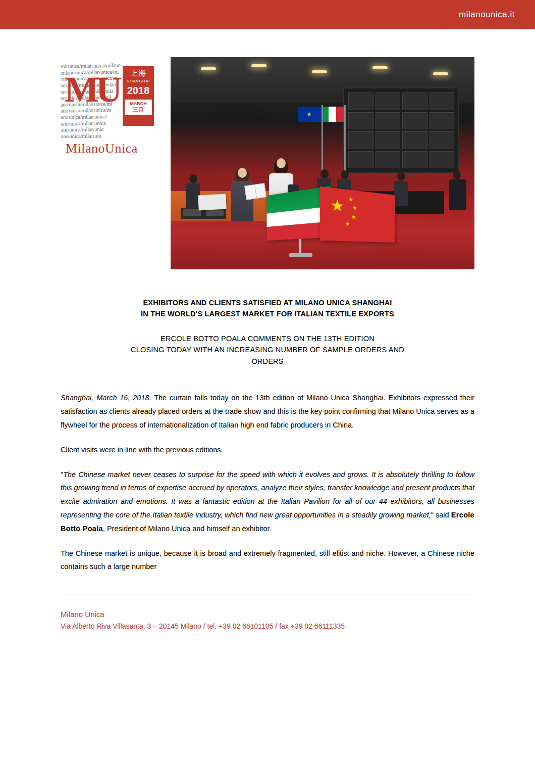milanounica.it
ano unica/milan unica/milano
milano unica/milan unica/mi
milano unica/milan unica/m
no unica/milan unica/milan
no unica/milan unica/mila
no unica/milan unica/mil
ano unica/milan unica/mi
ano unica/milan unica/m
ano unica/milan unica/
ano unica/milan unica
ano unica/milan unic
ano unica/milan uni
ano unica/milan un
ano unica/milan u
ano unica/milan
ano unica/mila
MU
上海
SHANGHAI
2018
MARCH 三月
MilanoUnica
★ ★ ★ ★ ★
EXHIBITORS AND CLIENTS SATISFIED AT MILANO UNICA SHANGHAI
IN THE WORLD'S LARGEST MARKET FOR ITALIAN TEXTILE EXPORTS
ERCOLE BOTTO POALA COMMENTS ON THE 13TH EDITION
CLOSING TODAY WITH AN INCREASING NUMBER OF SAMPLE ORDERS AND
ORDERS
Shanghai, March 16, 2018. The curtain falls today on the 13th edition of Milano Unica Shanghai. Exhibitors expressed their satisfaction as clients already placed orders at the trade show and this is the key point confirming that Milano Unica serves as a flywheel for the process of internationalization of Italian high end fabric producers in China.
Client visits were in line with the previous editions.
"The Chinese market never ceases to surprise for the speed with which it evolves and grows. It is absolutely thrilling to follow this growing trend in terms of expertise accrued by operators, analyze their styles, transfer knowledge and present products that excite admiration and emotions. It was a fantastic edition at the Italian Pavilion for all of our 44 exhibitors, all businesses representing the core of the Italian textile industry, which find new great opportunities in a steadily growing market," said Ercole Botto Poala, President of Milano Unica and himself an exhibitor.
The Chinese market is unique, because it is broad and extremely fragmented, still elitist and niche. However, a Chinese niche contains such a large number
Milano Unica
Via Alberto Riva Villasanta, 3 – 20145 Milano / tel. +39 02 66101105 / fax +39 02 66111335